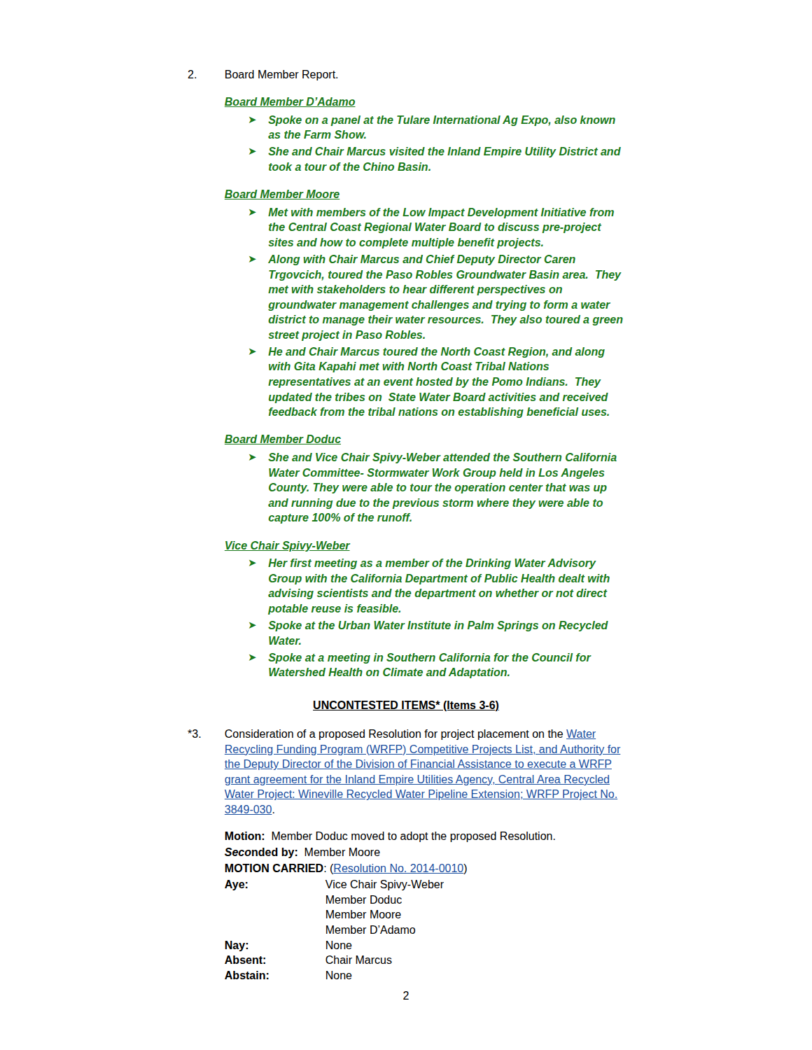2.
Board Member Report.
Board Member D’Adamo
Spoke on a panel at the Tulare International Ag Expo, also known as the Farm Show.
She and Chair Marcus visited the Inland Empire Utility District and took a tour of the Chino Basin.
Board Member Moore
Met with members of the Low Impact Development Initiative from the Central Coast Regional Water Board to discuss pre-project sites and how to complete multiple benefit projects.
Along with Chair Marcus and Chief Deputy Director Caren Trgovcich, toured the Paso Robles Groundwater Basin area. They met with stakeholders to hear different perspectives on groundwater management challenges and trying to form a water district to manage their water resources. They also toured a green street project in Paso Robles.
He and Chair Marcus toured the North Coast Region, and along with Gita Kapahi met with North Coast Tribal Nations representatives at an event hosted by the Pomo Indians. They updated the tribes on State Water Board activities and received feedback from the tribal nations on establishing beneficial uses.
Board Member Doduc
She and Vice Chair Spivy-Weber attended the Southern California Water Committee- Stormwater Work Group held in Los Angeles County. They were able to tour the operation center that was up and running due to the previous storm where they were able to capture 100% of the runoff.
Vice Chair Spivy-Weber
Her first meeting as a member of the Drinking Water Advisory Group with the California Department of Public Health dealt with advising scientists and the department on whether or not direct potable reuse is feasible.
Spoke at the Urban Water Institute in Palm Springs on Recycled Water.
Spoke at a meeting in Southern California for the Council for Watershed Health on Climate and Adaptation.
UNCONTESTED ITEMS* (Items 3-6)
*3.
Consideration of a proposed Resolution for project placement on the Water Recycling Funding Program (WRFP) Competitive Projects List, and Authority for the Deputy Director of the Division of Financial Assistance to execute a WRFP grant agreement for the Inland Empire Utilities Agency, Central Area Recycled Water Project: Wineville Recycled Water Pipeline Extension; WRFP Project No. 3849-030.
Motion: Member Doduc moved to adopt the proposed Resolution.
Seco nded by: Member Moore
MOTION CARRIED: (Resolution No. 2014-0010)
| Aye: | Vice Chair Spivy-Weber |
| | Member Doduc |
| | Member Moore |
| | Member D’Adamo |
| Nay: | None |
| Absent: | Chair Marcus |
| Abstain: | None |
2